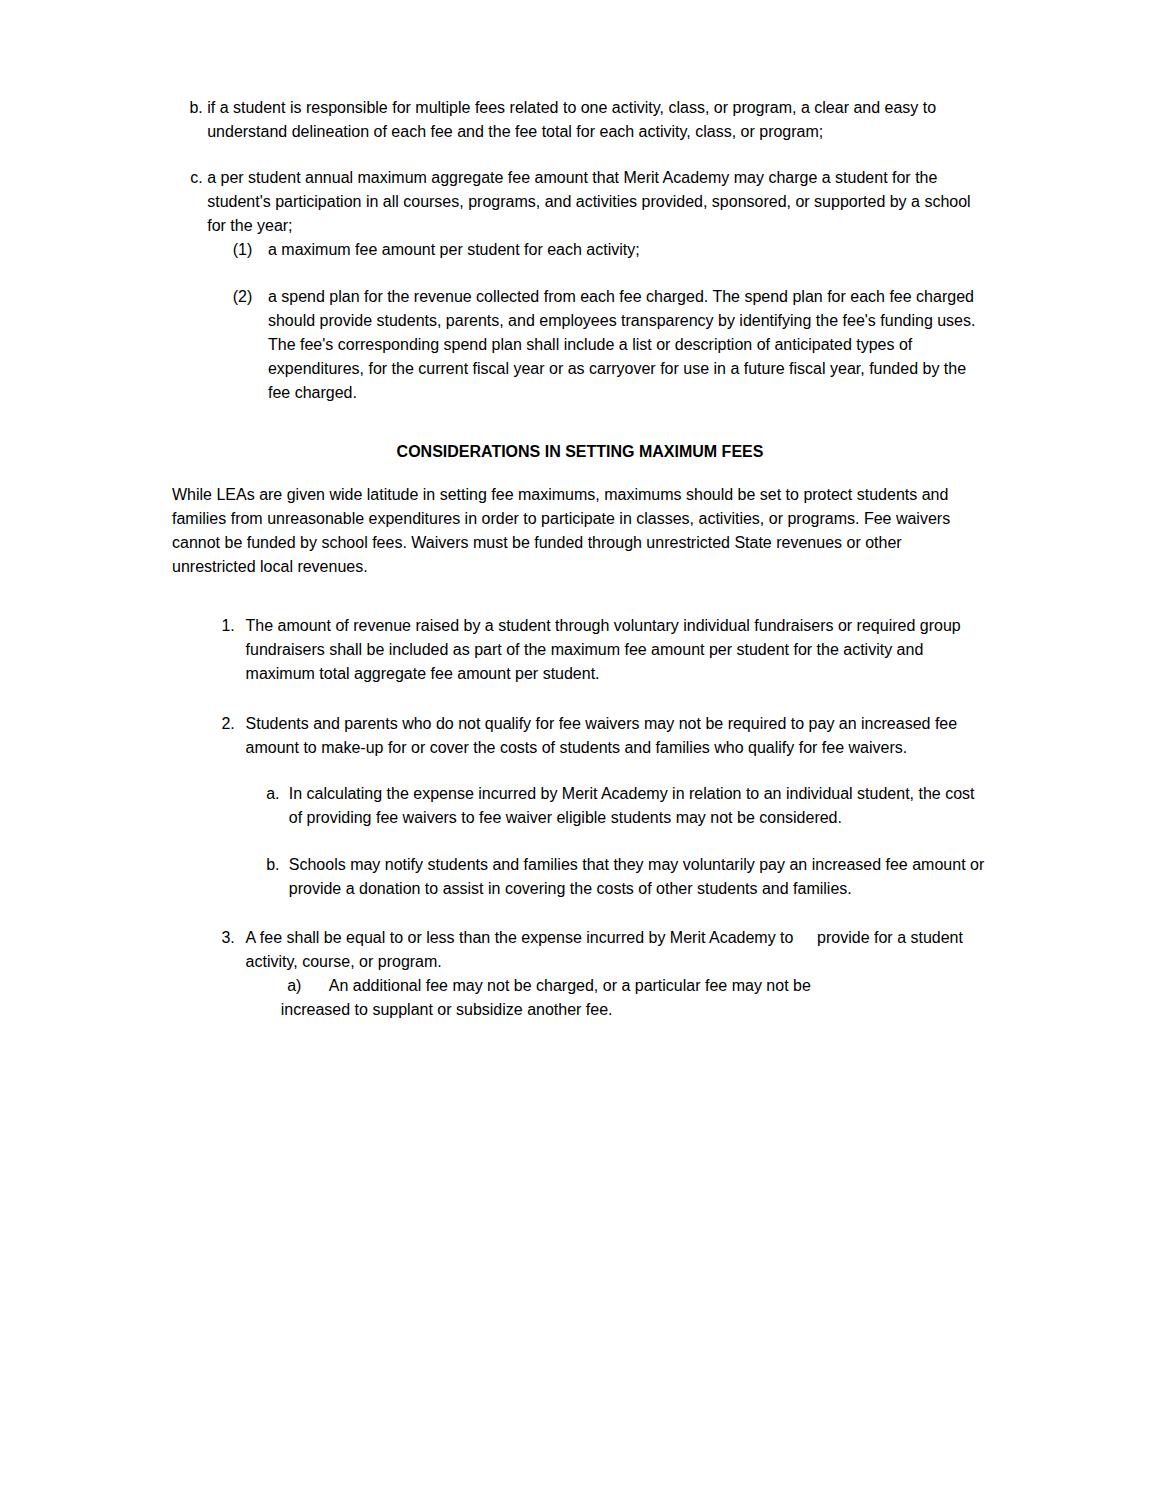if a student is responsible for multiple fees related to one activity, class, or program, a clear and easy to understand delineation of each fee and the fee total for each activity, class, or program;
a per student annual maximum aggregate fee amount that Merit Academy may charge a student for the student's participation in all courses, programs, and activities provided, sponsored, or supported by a school for the year;
a maximum fee amount per student for each activity;
a spend plan for the revenue collected from each fee charged. The spend plan for each fee charged should provide students, parents, and employees transparency by identifying the fee's funding uses. The fee's corresponding spend plan shall include a list or description of anticipated types of expenditures, for the current fiscal year or as carryover for use in a future fiscal year, funded by the fee charged.
CONSIDERATIONS IN SETTING MAXIMUM FEES
While LEAs are given wide latitude in setting fee maximums, maximums should be set to protect students and families from unreasonable expenditures in order to participate in classes, activities, or programs. Fee waivers cannot be funded by school fees. Waivers must be funded through unrestricted State revenues or other unrestricted local revenues.
The amount of revenue raised by a student through voluntary individual fundraisers or required group fundraisers shall be included as part of the maximum fee amount per student for the activity and maximum total aggregate fee amount per student.
Students and parents who do not qualify for fee waivers may not be required to pay an increased fee amount to make-up for or cover the costs of students and families who qualify for fee waivers.
In calculating the expense incurred by Merit Academy in relation to an individual student, the cost of providing fee waivers to fee waiver eligible students may not be considered.
Schools may notify students and families that they may voluntarily pay an increased fee amount or provide a donation to assist in covering the costs of other students and families.
A fee shall be equal to or less than the expense incurred by Merit Academy to provide for a student activity, course, or program.
a) An additional fee may not be charged, or a particular fee may not be
increased to supplant or subsidize another fee.